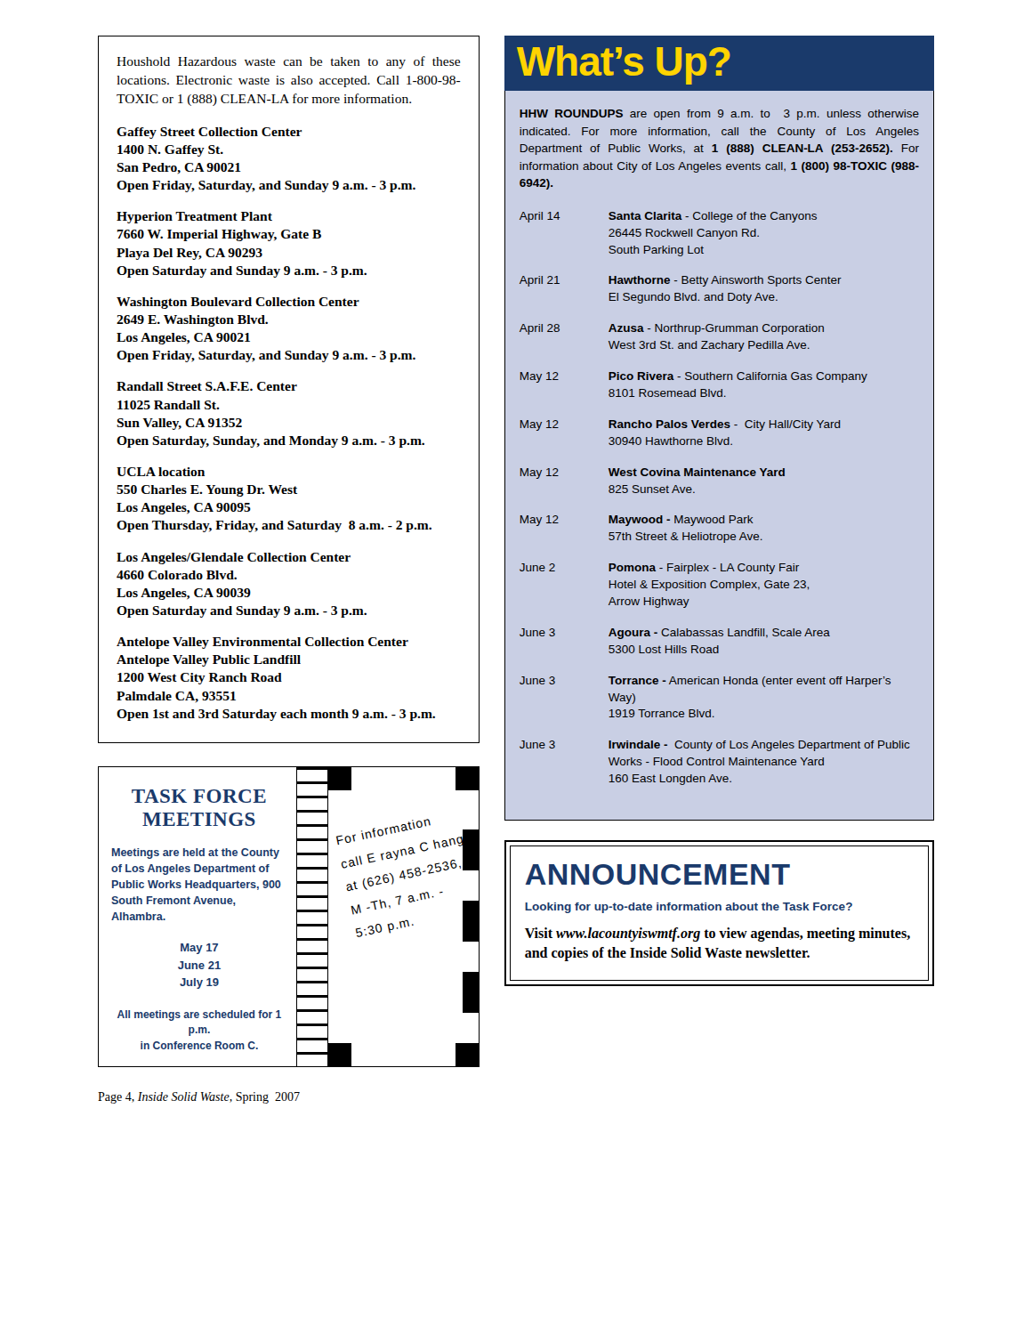Houshold Hazardous waste can be taken to any of these locations. Electronic waste is also accepted. Call 1-800-98-TOXIC or 1 (888) CLEAN-LA for more information.
Gaffey Street Collection Center
1400 N. Gaffey St.
San Pedro, CA 90021
Open Friday, Saturday, and Sunday 9 a.m. - 3 p.m.
Hyperion Treatment Plant
7660 W. Imperial Highway, Gate B
Playa Del Rey, CA 90293
Open Saturday and Sunday 9 a.m. - 3 p.m.
Washington Boulevard Collection Center
2649 E. Washington Blvd.
Los Angeles, CA 90021
Open Friday, Saturday, and Sunday 9 a.m. - 3 p.m.
Randall Street S.A.F.E. Center
11025 Randall St.
Sun Valley, CA 91352
Open Saturday, Sunday, and Monday 9 a.m. - 3 p.m.
UCLA location
550 Charles E. Young Dr. West
Los Angeles, CA 90095
Open Thursday, Friday, and Saturday 8 a.m. - 2 p.m.
Los Angeles/Glendale Collection Center
4660 Colorado Blvd.
Los Angeles, CA 90039
Open Saturday and Sunday 9 a.m. - 3 p.m.
Antelope Valley Environmental Collection Center
Antelope Valley Public Landfill
1200 West City Ranch Road
Palmdale CA, 93551
Open 1st and 3rd Saturday each month 9 a.m. - 3 p.m.
TASK FORCE
MEETINGS
Meetings are held at the County of Los Angeles Department of Public Works Headquarters, 900 South Fremont Avenue, Alhambra.
May 17
June 21
July 19
All meetings are scheduled for 1 p.m.
in Conference Room C.
For information
call E rayna C hang
at (626) 458-2536,
M -Th, 7 a.m. -
5:30 p.m.
What’s Up?
HHW ROUNDUPS are open from 9 a.m. to 3 p.m. unless otherwise indicated. For more information, call the County of Los Angeles Department of Public Works, at 1 (888) CLEAN-LA (253-2652). For information about City of Los Angeles events call, 1 (800) 98-TOXIC (988-6942).
| April 14 | Santa Clarita - College of the Canyons 26445 Rockwell Canyon Rd. South Parking Lot |
| April 21 | Hawthorne - Betty Ainsworth Sports Center El Segundo Blvd. and Doty Ave. |
| April 28 | Azusa - Northrup-Grumman Corporation West 3rd St. and Zachary Pedilla Ave. |
| May 12 | Pico Rivera - Southern California Gas Company 8101 Rosemead Blvd. |
| May 12 | Rancho Palos Verdes - City Hall/City Yard 30940 Hawthorne Blvd. |
| May 12 | West Covina Maintenance Yard 825 Sunset Ave. |
| May 12 | Maywood - Maywood Park 57th Street & Heliotrope Ave. |
| June 2 | Pomona - Fairplex - LA County Fair Hotel & Exposition Complex, Gate 23, Arrow Highway |
| June 3 | Agoura - Calabassas Landfill, Scale Area 5300 Lost Hills Road |
| June 3 | Torrance - American Honda (enter event off Harper’s Way) 1919 Torrance Blvd. |
| June 3 | Irwindale - County of Los Angeles Department of Public Works - Flood Control Maintenance Yard 160 East Longden Ave. |
ANNOUNCEMENT
Looking for up-to-date information about the Task Force?
Visit www.lacountyiswmtf.org to view agendas, meeting minutes, and copies of the Inside Solid Waste newsletter.
Page 4, Inside Solid Waste, Spring 2007